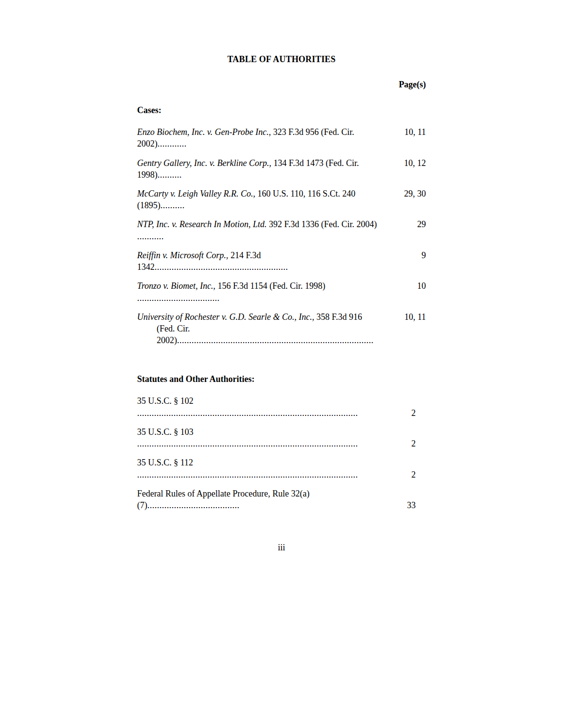TABLE OF AUTHORITIES
Page(s)
Cases:
| Enzo Biochem, Inc. v. Gen-Probe Inc., 323 F.3d 956 (Fed. Cir. 2002) ............ | 10, 11 |
| Gentry Gallery, Inc. v. Berkline Corp., 134 F.3d 1473 (Fed. Cir. 1998) .......... | 10, 12 |
| McCarty v. Leigh Valley R.R. Co., 160 U.S. 110, 116 S.Ct. 240 (1895) .......... | 29, 30 |
| NTP, Inc. v. Research In Motion, Ltd. 392 F.3d 1336 (Fed. Cir. 2004) ........... | 29 |
| Reiffin v. Microsoft Corp., 214 F.3d 1342 ....................................................... | 9 |
| Tronzo v. Biomet, Inc., 156 F.3d 1154 (Fed. Cir. 1998) .................................. | 10 |
| University of Rochester v. G.D. Searle & Co., Inc., 358 F.3d 916 (Fed. Cir. 2002) ................................................................................. | 10, 11 |
Statutes and Other Authorities:
| 35 U.S.C. § 102 ........................................................................................... | 2 |
| 35 U.S.C. § 103 ........................................................................................... | 2 |
| 35 U.S.C. § 112 ........................................................................................... | 2 |
| Federal Rules of Appellate Procedure, Rule 32(a)(7) ...................................... | 33 |
iii